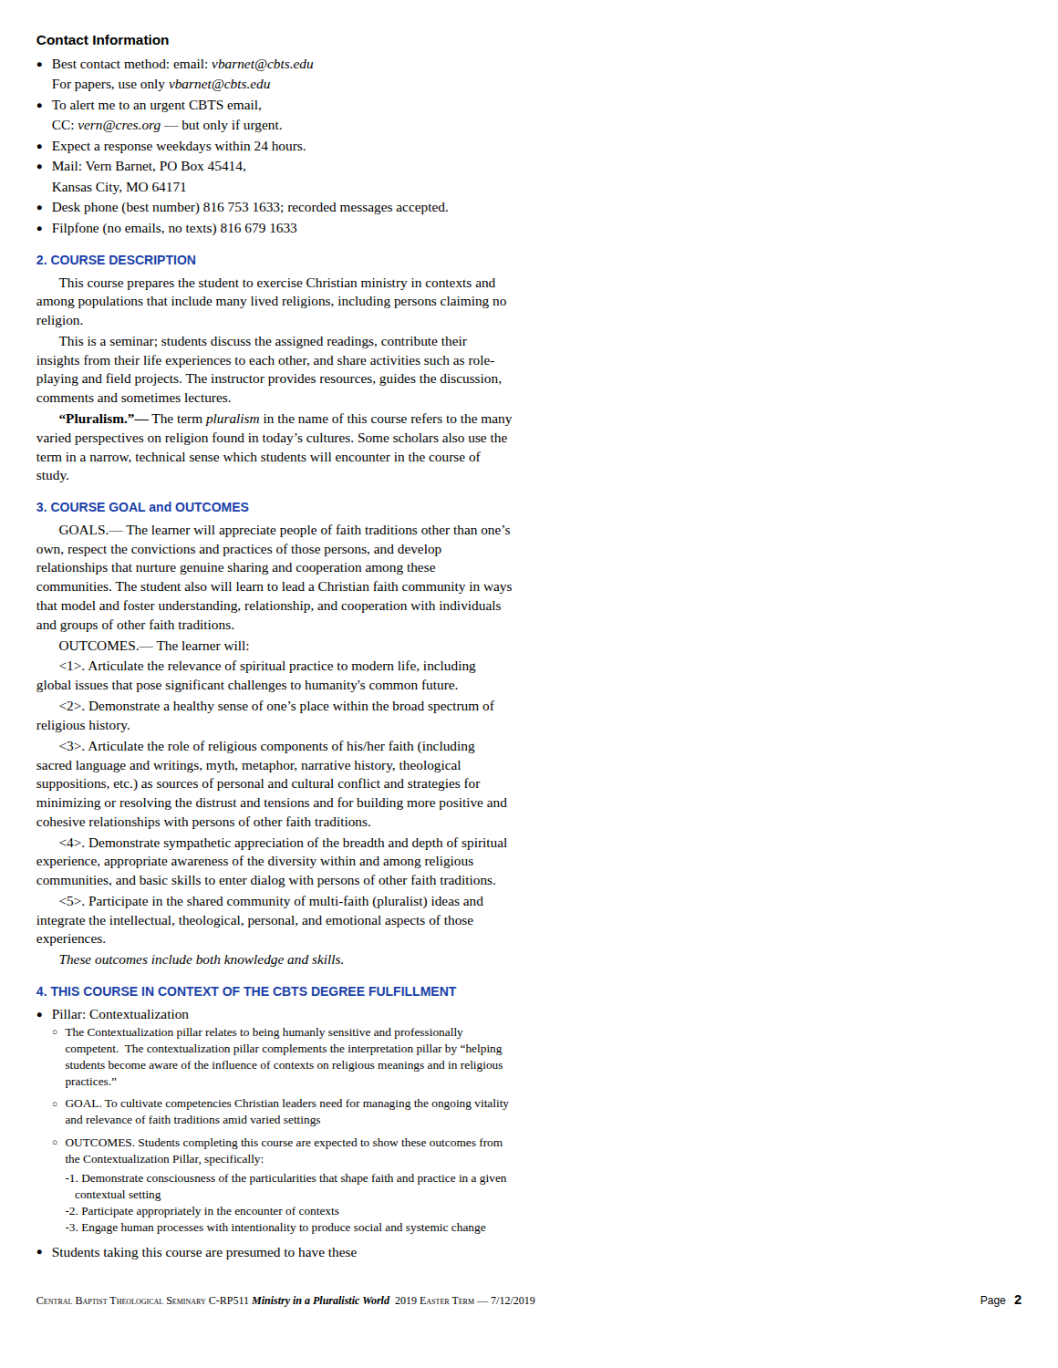Contact Information
Best contact method: email: vbarnet@cbts.edu
For papers, use only vbarnet@cbts.edu
To alert me to an urgent CBTS email,
CC: vern@cres.org — but only if urgent.
Expect a response weekdays within 24 hours.
Mail: Vern Barnet, PO Box 45414,
Kansas City, MO 64171
Desk phone (best number) 816 753 1633; recorded messages accepted.
Filpfone (no emails, no texts) 816 679 1633
2. COURSE DESCRIPTION
This course prepares the student to exercise Christian ministry in contexts and among populations that include many lived religions, including persons claiming no religion.
This is a seminar; students discuss the assigned readings, contribute their insights from their life experiences to each other, and share activities such as role-playing and field projects. The instructor provides resources, guides the discussion, comments and sometimes lectures.
“Pluralism.”— The term pluralism in the name of this course refers to the many varied perspectives on religion found in today’s cultures. Some scholars also use the term in a narrow, technical sense which students will encounter in the course of study.
3. COURSE GOAL and OUTCOMES
GOALS.— The learner will appreciate people of faith traditions other than one’s own, respect the convictions and practices of those persons, and develop relationships that nurture genuine sharing and cooperation among these communities. The student also will learn to lead a Christian faith community in ways that model and foster understanding, relationship, and cooperation with individuals and groups of other faith traditions.
OUTCOMES.— The learner will:
<1>. Articulate the relevance of spiritual practice to modern life, including global issues that pose significant challenges to humanity's common future.
<2>. Demonstrate a healthy sense of one’s place within the broad spectrum of religious history.
<3>. Articulate the role of religious components of his/her faith (including sacred language and writings, myth, metaphor, narrative history, theological suppositions, etc.) as sources of personal and cultural conflict and strategies for minimizing or resolving the distrust and tensions and for building more positive and cohesive relationships with persons of other faith traditions.
<4>. Demonstrate sympathetic appreciation of the breadth and depth of spiritual experience, appropriate awareness of the diversity within and among religious communities, and basic skills to enter dialog with persons of other faith traditions.
<5>. Participate in the shared community of multi-faith (pluralist) ideas and integrate the intellectual, theological, personal, and emotional aspects of those experiences.
These outcomes include both knowledge and skills.
4. THIS COURSE IN CONTEXT OF THE CBTS DEGREE FULFILLMENT
Pillar: Contextualization
The Contextualization pillar relates to being humanly sensitive and professionally competent. The contextualization pillar complements the interpretation pillar by “helping students become aware of the influence of contexts on religious meanings and in religious practices.”
GOAL. To cultivate competencies Christian leaders need for managing the ongoing vitality and relevance of faith traditions amid varied settings
OUTCOMES. Students completing this course are expected to show these outcomes from the Contextualization Pillar, specifically: -1. Demonstrate consciousness of the particularities that shape faith and practice in a given contextual setting -2. Participate appropriately in the encounter of contexts -3. Engage human processes with intentionality to produce social and systemic change
Students taking this course are presumed to have these
Central Baptist Theological Seminary C-RP511 Ministry in a Pluralistic World 2019 Easter Term — 7/12/2019
Page 2